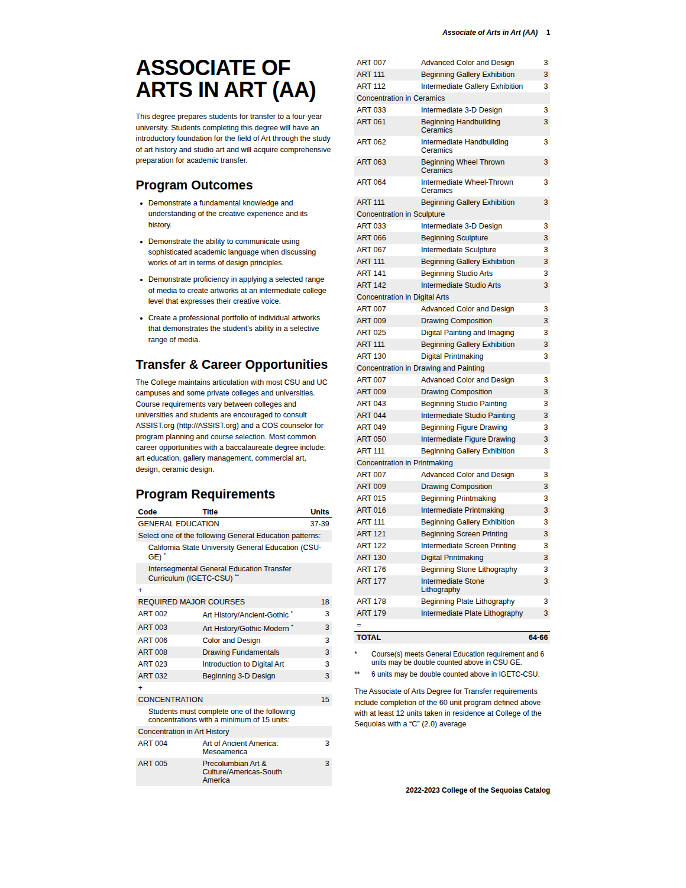Associate of Arts in Art (AA)1
ASSOCIATE OF ARTS IN ART (AA)
This degree prepares students for transfer to a four-year university. Students completing this degree will have an introductory foundation for the field of Art through the study of art history and studio art and will acquire comprehensive preparation for academic transfer.
Program Outcomes
Demonstrate a fundamental knowledge and understanding of the creative experience and its history.
Demonstrate the ability to communicate using sophisticated academic language when discussing works of art in terms of design principles.
Demonstrate proficiency in applying a selected range of media to create artworks at an intermediate college level that expresses their creative voice.
Create a professional portfolio of individual artworks that demonstrates the student's ability in a selective range of media.
Transfer & Career Opportunities
The College maintains articulation with most CSU and UC campuses and some private colleges and universities. Course requirements vary between colleges and universities and students are encouraged to consult ASSIST.org (http://ASSIST.org) and a COS counselor for program planning and course selection. Most common career opportunities with a baccalaureate degree include: art education, gallery management, commercial art, design, ceramic design.
Program Requirements
| Code | Title | Units |
| --- | --- | --- |
| GENERAL EDUCATION | 37-39 |
| Select one of the following General Education patterns: |
| California State University General Education (CSU-GE) * |
| Intersegmental General Education Transfer Curriculum (IGETC-CSU) ** |
| + |
| REQUIRED MAJOR COURSES | 18 |
| ART 002 | Art History/Ancient-Gothic * | 3 |
| ART 003 | Art History/Gothic-Modern * | 3 |
| ART 006 | Color and Design | 3 |
| ART 008 | Drawing Fundamentals | 3 |
| ART 023 | Introduction to Digital Art | 3 |
| ART 032 | Beginning 3-D Design | 3 |
| + |
| CONCENTRATION | 15 |
| Students must complete one of the following concentrations with a minimum of 15 units: |
| Concentration in Art History |
| ART 004 | Art of Ancient America: Mesoamerica | 3 |
| ART 005 | Precolumbian Art & Culture/Americas-South America | 3 |
| ART 007 | Advanced Color and Design | 3 |
| ART 111 | Beginning Gallery Exhibition | 3 |
| ART 112 | Intermediate Gallery Exhibition | 3 |
| Concentration in Ceramics |
| ART 033 | Intermediate 3-D Design | 3 |
| ART 061 | Beginning Handbuilding Ceramics | 3 |
| ART 062 | Intermediate Handbuilding Ceramics | 3 |
| ART 063 | Beginning Wheel Thrown Ceramics | 3 |
| ART 064 | Intermediate Wheel-Thrown Ceramics | 3 |
| ART 111 | Beginning Gallery Exhibition | 3 |
| Concentration in Sculpture |
| ART 033 | Intermediate 3-D Design | 3 |
| ART 066 | Beginning Sculpture | 3 |
| ART 067 | Intermediate Sculpture | 3 |
| ART 111 | Beginning Gallery Exhibition | 3 |
| ART 141 | Beginning Studio Arts | 3 |
| ART 142 | Intermediate Studio Arts | 3 |
| Concentration in Digital Arts |
| ART 007 | Advanced Color and Design | 3 |
| ART 009 | Drawing Composition | 3 |
| ART 025 | Digital Painting and Imaging | 3 |
| ART 111 | Beginning Gallery Exhibition | 3 |
| ART 130 | Digital Printmaking | 3 |
| Concentration in Drawing and Painting |
| ART 007 | Advanced Color and Design | 3 |
| ART 009 | Drawing Composition | 3 |
| ART 043 | Beginning Studio Painting | 3 |
| ART 044 | Intermediate Studio Painting | 3 |
| ART 049 | Beginning Figure Drawing | 3 |
| ART 050 | Intermediate Figure Drawing | 3 |
| ART 111 | Beginning Gallery Exhibition | 3 |
| Concentration in Printmaking |
| ART 007 | Advanced Color and Design | 3 |
| ART 009 | Drawing Composition | 3 |
| ART 015 | Beginning Printmaking | 3 |
| ART 016 | Intermediate Printmaking | 3 |
| ART 111 | Beginning Gallery Exhibition | 3 |
| ART 121 | Beginning Screen Printing | 3 |
| ART 122 | Intermediate Screen Printing | 3 |
| ART 130 | Digital Printmaking | 3 |
| ART 176 | Beginning Stone Lithography | 3 |
| ART 177 | Intermediate Stone Lithography | 3 |
| ART 178 | Beginning Plate Lithography | 3 |
| ART 179 | Intermediate Plate Lithography | 3 |
| = |
| TOTAL | 64-66 |
*Course(s) meets General Education requirement and 6 units may be double counted above in CSU GE.
**6 units may be double counted above in IGETC-CSU.
The Associate of Arts Degree for Transfer requirements include completion of the 60 unit program defined above with at least 12 units taken in residence at College of the Sequoias with a “C” (2.0) average
2022-2023 College of the Sequoias Catalog